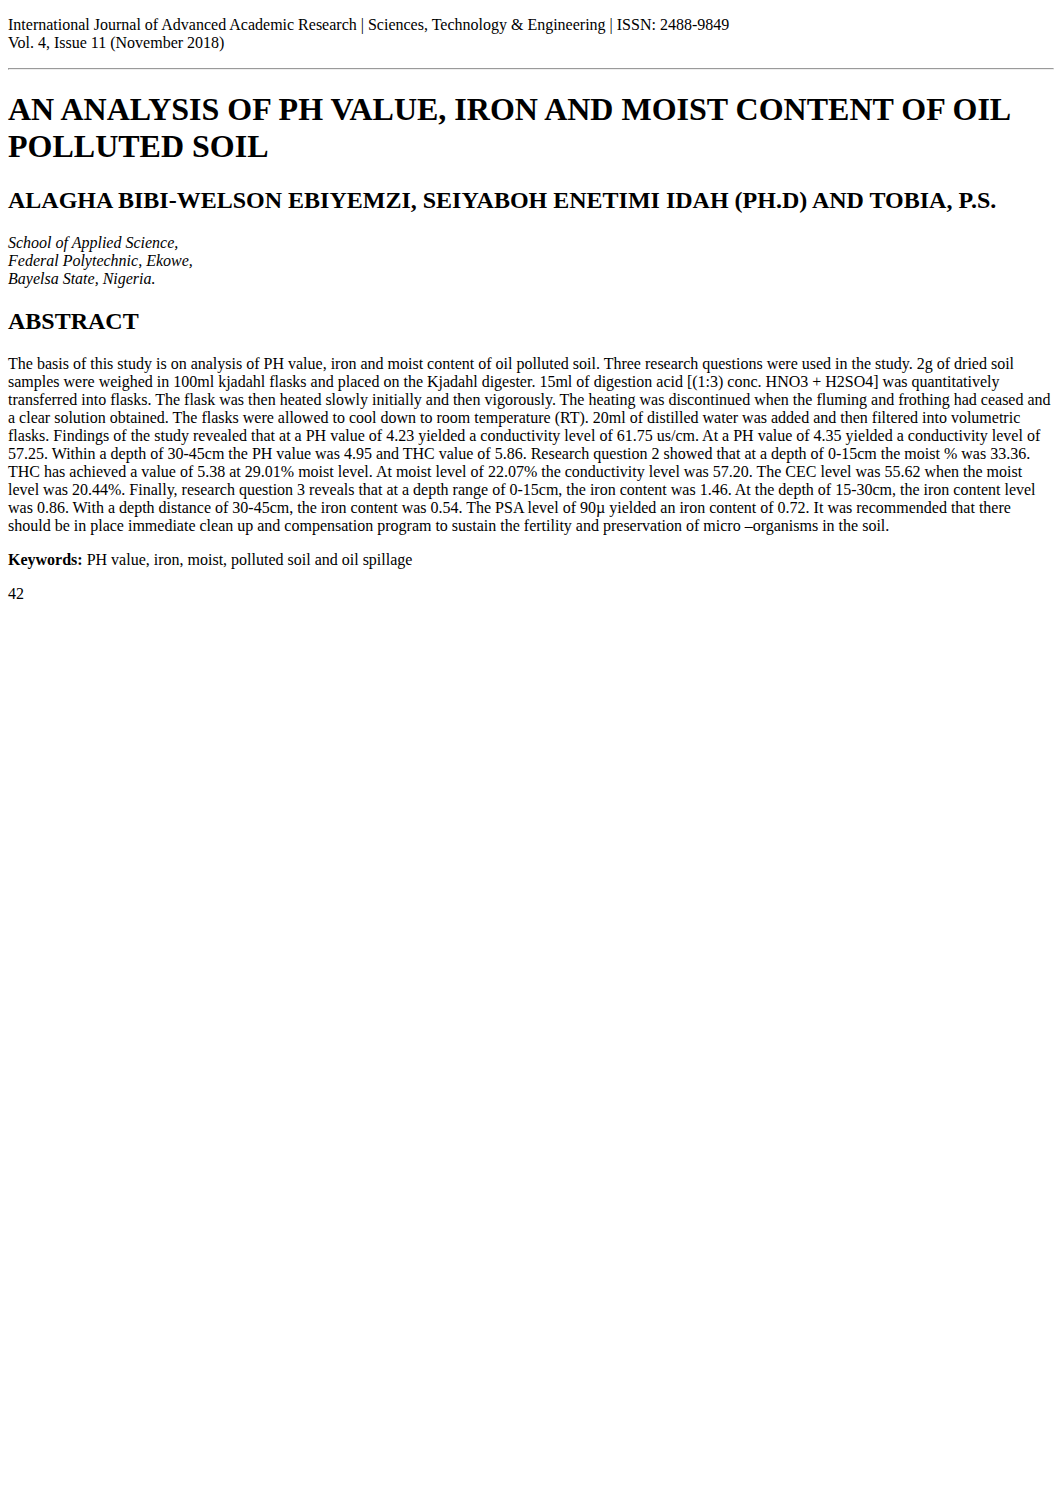International Journal of Advanced Academic Research | Sciences, Technology & Engineering | ISSN: 2488-9849
Vol. 4, Issue 11 (November 2018)
AN ANALYSIS OF PH VALUE, IRON AND MOIST CONTENT OF OIL POLLUTED SOIL
ALAGHA BIBI-WELSON EBIYEMZI, SEIYABOH ENETIMI IDAH (PH.D) AND TOBIA, P.S.
School of Applied Science,
Federal Polytechnic, Ekowe,
Bayelsa State, Nigeria.
ABSTRACT
The basis of this study is on analysis of PH value, iron and moist content of oil polluted soil. Three research questions were used in the study. 2g of dried soil samples were weighed in 100ml kjadahl flasks and placed on the Kjadahl digester. 15ml of digestion acid [(1:3) conc. HNO3 + H2SO4] was quantitatively transferred into flasks. The flask was then heated slowly initially and then vigorously. The heating was discontinued when the fluming and frothing had ceased and a clear solution obtained. The flasks were allowed to cool down to room temperature (RT). 20ml of distilled water was added and then filtered into volumetric flasks. Findings of the study revealed that at a PH value of 4.23 yielded a conductivity level of 61.75 us/cm. At a PH value of 4.35 yielded a conductivity level of 57.25. Within a depth of 30-45cm the PH value was 4.95 and THC value of 5.86. Research question 2 showed that at a depth of 0-15cm the moist % was 33.36. THC has achieved a value of 5.38 at 29.01% moist level. At moist level of 22.07% the conductivity level was 57.20. The CEC level was 55.62 when the moist level was 20.44%. Finally, research question 3 reveals that at a depth range of 0-15cm, the iron content was 1.46. At the depth of 15-30cm, the iron content level was 0.86. With a depth distance of 30-45cm, the iron content was 0.54. The PSA level of 90µ yielded an iron content of 0.72. It was recommended that there should be in place immediate clean up and compensation program to sustain the fertility and preservation of micro –organisms in the soil.
Keywords: PH value, iron, moist, polluted soil and oil spillage
42